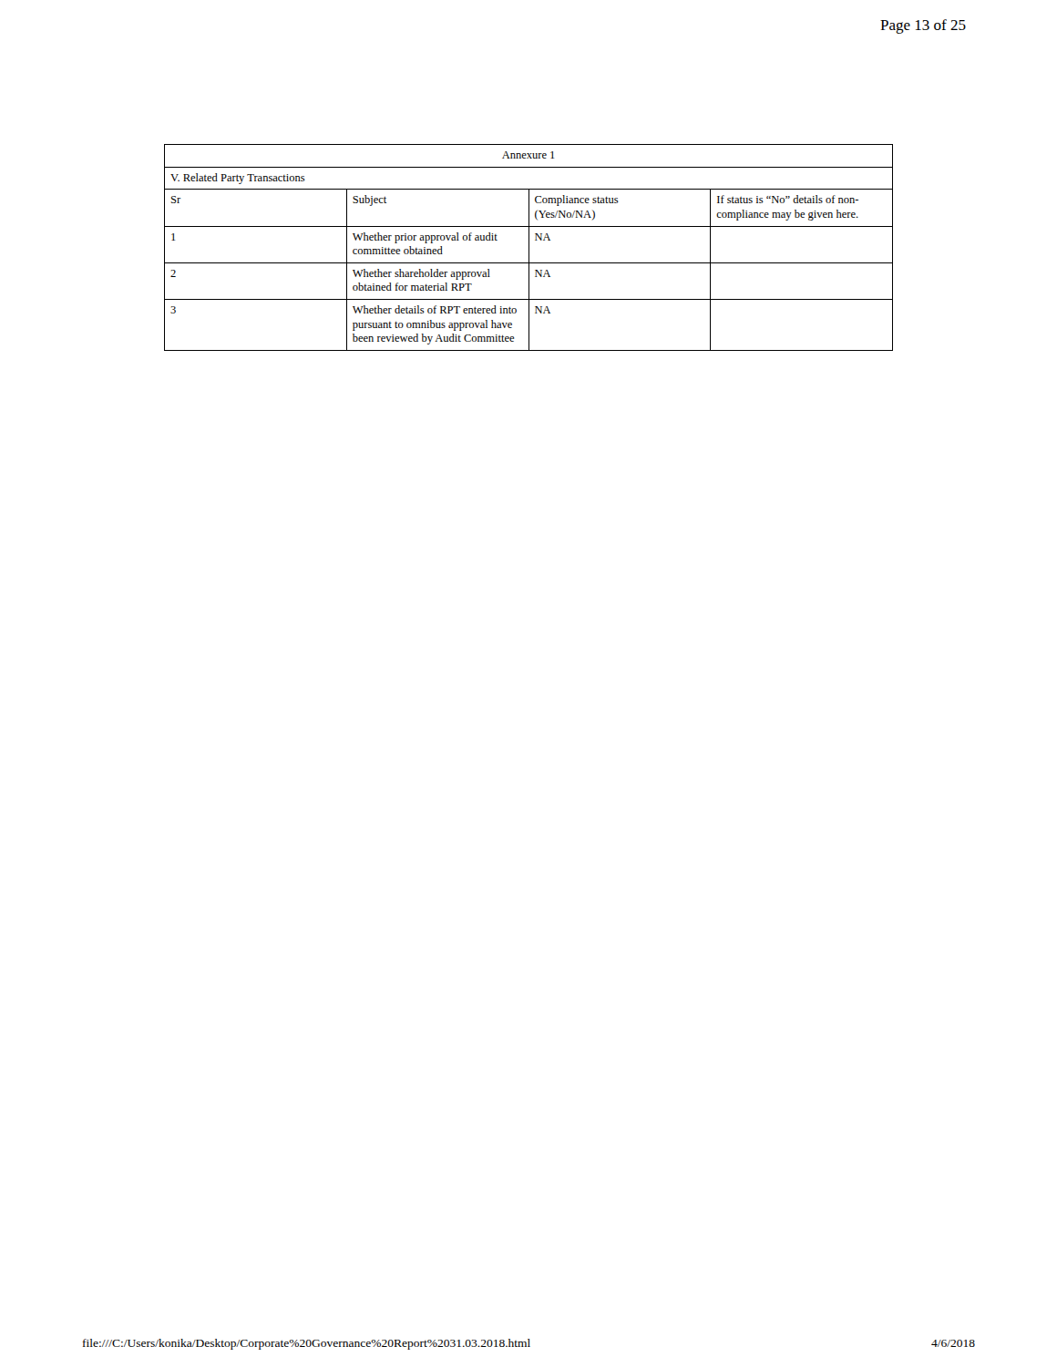Page 13 of 25
| Annexure 1 |
| V. Related Party Transactions |
| Sr | Subject | Compliance status (Yes/No/NA) | If status is “No” details of non-compliance may be given here. |
| 1 | Whether prior approval of audit committee obtained | NA | |
| 2 | Whether shareholder approval obtained for material RPT | NA | |
| 3 | Whether details of RPT entered into pursuant to omnibus approval have been reviewed by Audit Committee | NA | |
file:///C:/Users/konika/Desktop/Corporate%20Governance%20Report%2031.03.2018.html
4/6/2018